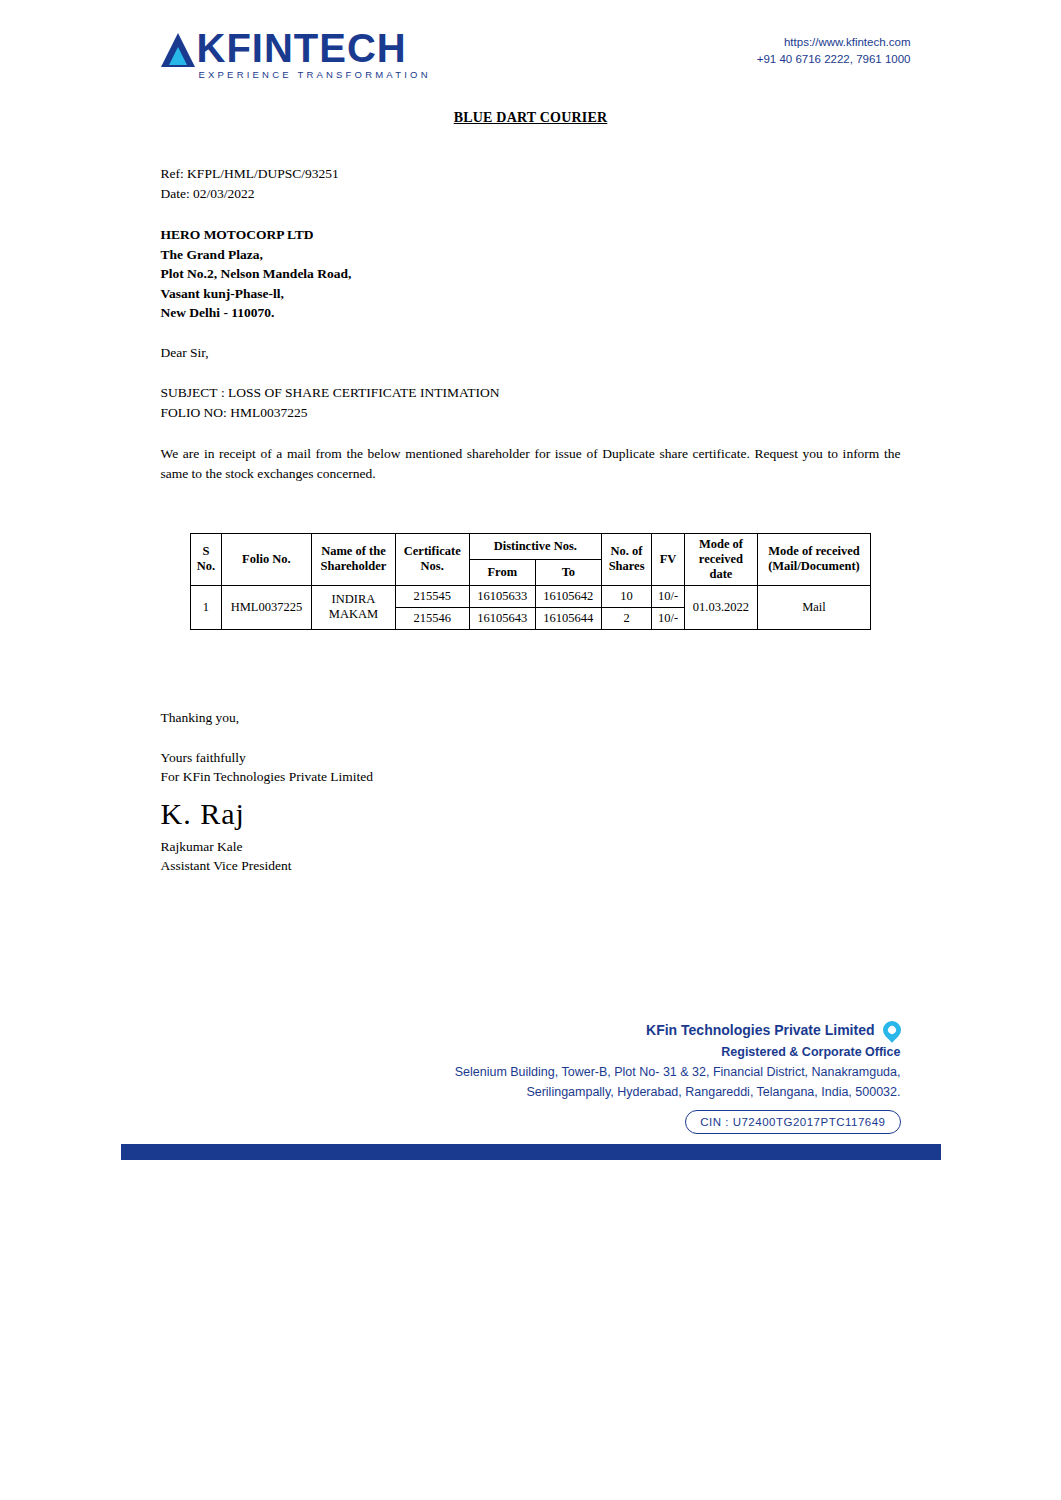KFINTECH
EXPERIENCE TRANSFORMATION
https://www.kfintech.com
+91 40 6716 2222, 7961 1000
BLUE DART COURIER
Ref: KFPL/HML/DUPSC/93251
Date: 02/03/2022
HERO MOTOCORP LTD
The Grand Plaza,
Plot No.2, Nelson Mandela Road,
Vasant kunj-Phase-ll,
New Delhi - 110070.
Dear Sir,
SUBJECT : LOSS OF SHARE CERTIFICATE INTIMATION
FOLIO NO: HML0037225
We are in receipt of a mail from the below mentioned shareholder for issue of Duplicate share certificate. Request you to inform the same to the stock exchanges concerned.
| S No. | Folio No. | Name of the Shareholder | Certificate Nos. | Distinctive Nos. | No. of Shares | FV | Mode of received date | Mode of received (Mail/Document) |
| --- | --- | --- | --- | --- | --- | --- | --- | --- |
| From | To |
| 1 | HML0037225 | INDIRA MAKAM | 215545 | 16105633 | 16105642 | 10 | 10/- | 01.03.2022 | Mail |
| 215546 | 16105643 | 16105644 | 2 | 10/- |
Thanking you,
Yours faithfully
For KFin Technologies Private Limited
K. Raj
Rajkumar Kale
Assistant Vice President
KFin Technologies Private Limited
Registered & Corporate Office
Selenium Building, Tower-B, Plot No- 31 & 32, Financial District, Nanakramguda,
Serilingampally, Hyderabad, Rangareddi, Telangana, India, 500032.
CIN : U72400TG2017PTC117649